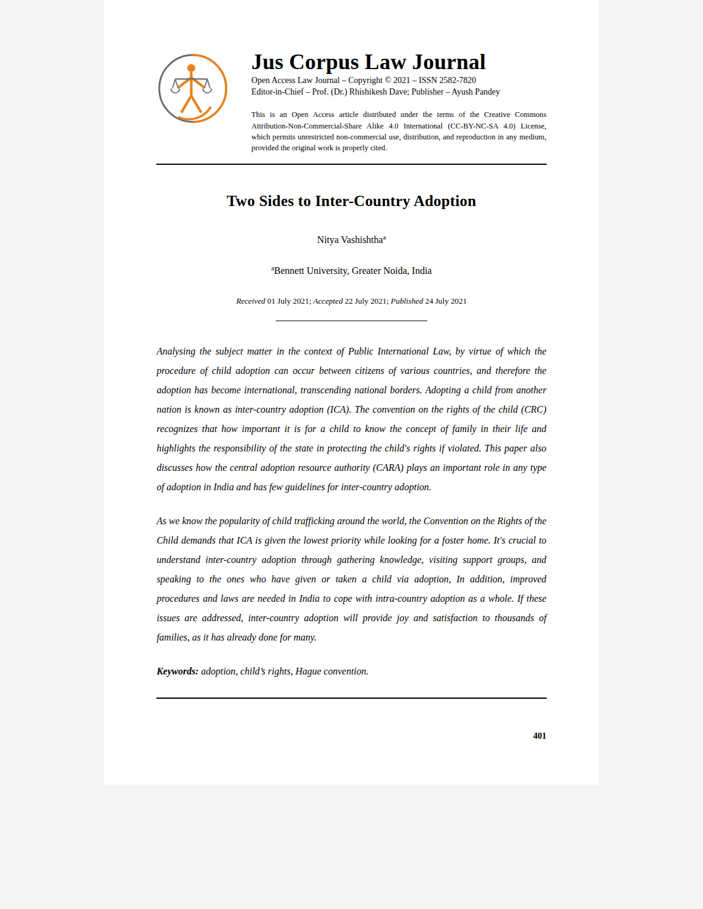Jus Corpus Law Journal
Open Access Law Journal – Copyright © 2021 – ISSN 2582-7820
Editor-in-Chief – Prof. (Dr.) Rhishikesh Dave; Publisher – Ayush Pandey
This is an Open Access article distributed under the terms of the Creative Commons Attribution-Non-Commercial-Share Alike 4.0 International (CC-BY-NC-SA 4.0) License, which permits unrestricted non-commercial use, distribution, and reproduction in any medium, provided the original work is properly cited.
Two Sides to Inter-Country Adoption
Nitya Vashishthaa
aBennett University, Greater Noida, India
Received 01 July 2021; Accepted 22 July 2021; Published 24 July 2021
Analysing the subject matter in the context of Public International Law, by virtue of which the procedure of child adoption can occur between citizens of various countries, and therefore the adoption has become international, transcending national borders. Adopting a child from another nation is known as inter-country adoption (ICA). The convention on the rights of the child (CRC) recognizes that how important it is for a child to know the concept of family in their life and highlights the responsibility of the state in protecting the child's rights if violated. This paper also discusses how the central adoption resource authority (CARA) plays an important role in any type of adoption in India and has few guidelines for inter-country adoption.
As we know the popularity of child trafficking around the world, the Convention on the Rights of the Child demands that ICA is given the lowest priority while looking for a foster home. It's crucial to understand inter-country adoption through gathering knowledge, visiting support groups, and speaking to the ones who have given or taken a child via adoption, In addition, improved procedures and laws are needed in India to cope with intra-country adoption as a whole. If these issues are addressed, inter-country adoption will provide joy and satisfaction to thousands of families, as it has already done for many.
Keywords: adoption, child’s rights, Hague convention.
401